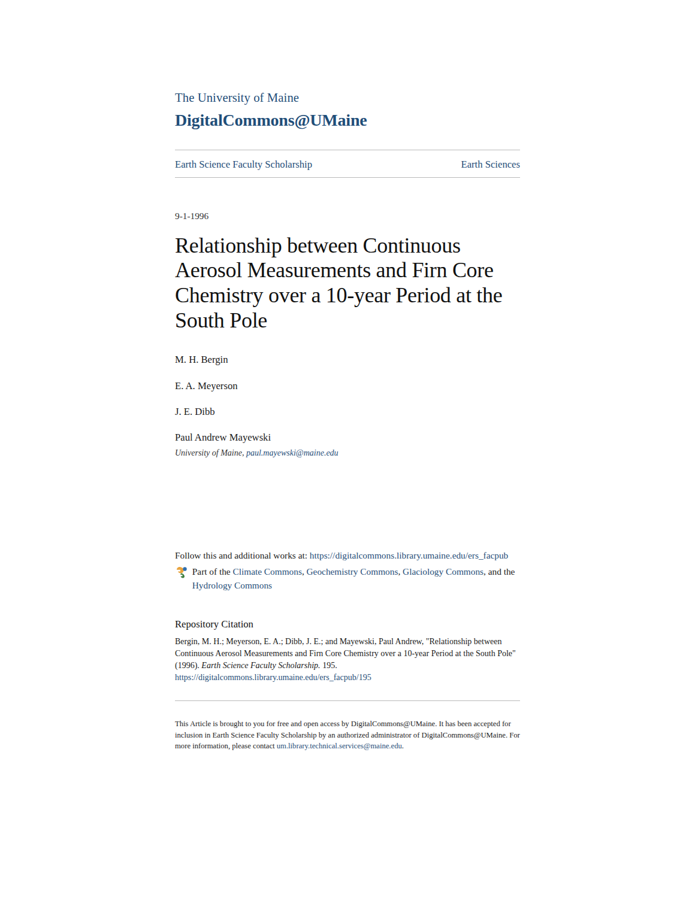The University of Maine
DigitalCommons@UMaine
Earth Science Faculty Scholarship Earth Sciences
9-1-1996
Relationship between Continuous Aerosol Measurements and Firn Core Chemistry over a 10-year Period at the South Pole
M. H. Bergin
E. A. Meyerson
J. E. Dibb
Paul Andrew Mayewski
University of Maine, paul.mayewski@maine.edu
Follow this and additional works at: https://digitalcommons.library.umaine.edu/ers_facpub
Part of the Climate Commons, Geochemistry Commons, Glaciology Commons, and the Hydrology Commons
Repository Citation
Bergin, M. H.; Meyerson, E. A.; Dibb, J. E.; and Mayewski, Paul Andrew, "Relationship between Continuous Aerosol Measurements and Firn Core Chemistry over a 10-year Period at the South Pole" (1996). Earth Science Faculty Scholarship. 195.
https://digitalcommons.library.umaine.edu/ers_facpub/195
This Article is brought to you for free and open access by DigitalCommons@UMaine. It has been accepted for inclusion in Earth Science Faculty Scholarship by an authorized administrator of DigitalCommons@UMaine. For more information, please contact um.library.technical.services@maine.edu.